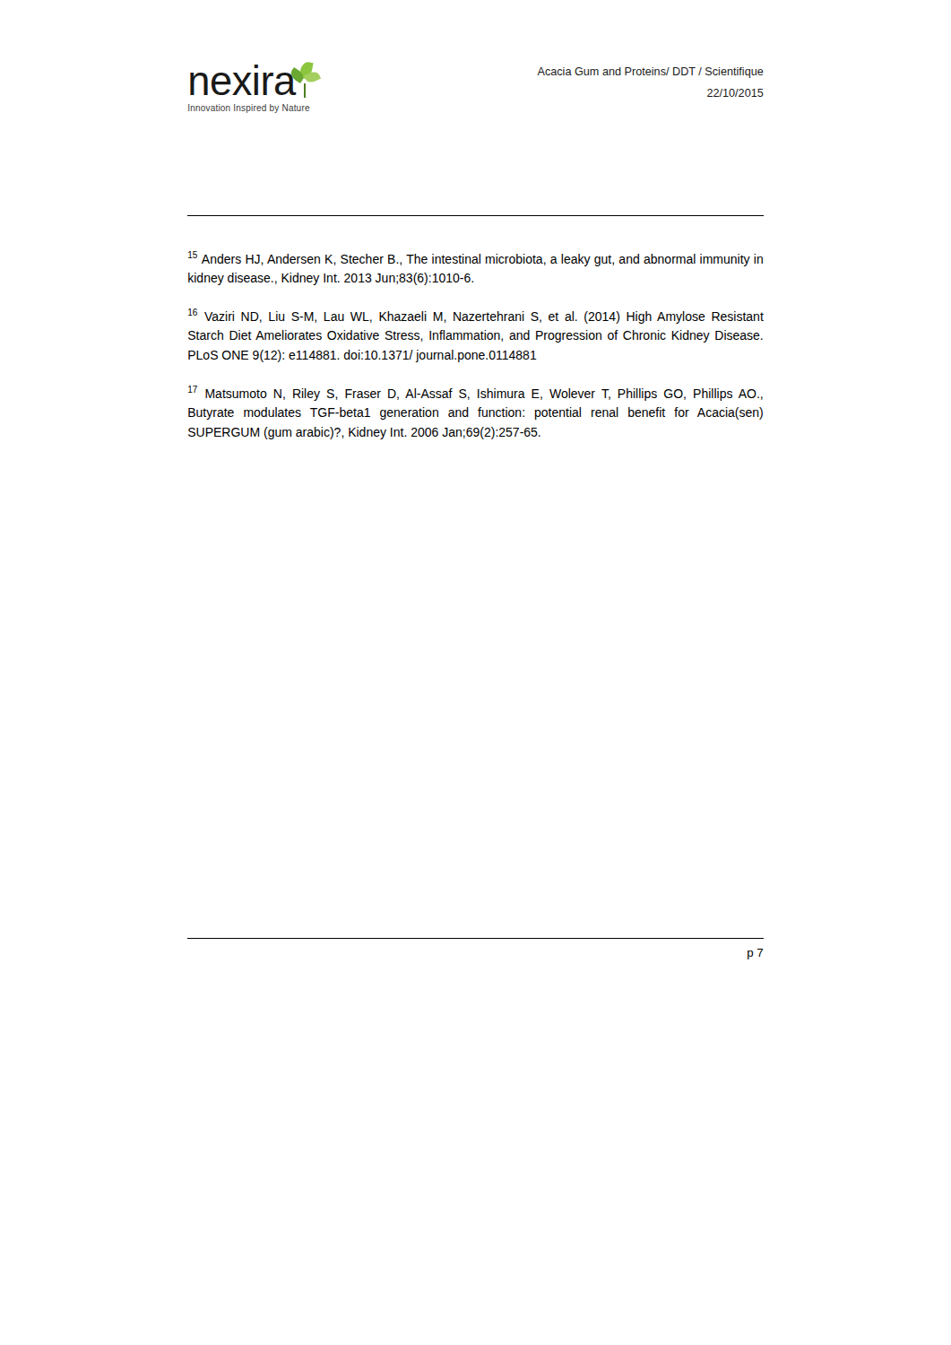nexira
Innovation Inspired by Nature
Acacia Gum and Proteins/ DDT / Scientifique
22/10/2015
15 Anders HJ, Andersen K, Stecher B., The intestinal microbiota, a leaky gut, and abnormal immunity in kidney disease., Kidney Int. 2013 Jun;83(6):1010-6.
16 Vaziri ND, Liu S-M, Lau WL, Khazaeli M, Nazertehrani S, et al. (2014) High Amylose Resistant Starch Diet Ameliorates Oxidative Stress, Inflammation, and Progression of Chronic Kidney Disease. PLoS ONE 9(12): e114881. doi:10.1371/ journal.pone.0114881
17 Matsumoto N, Riley S, Fraser D, Al-Assaf S, Ishimura E, Wolever T, Phillips GO, Phillips AO., Butyrate modulates TGF-beta1 generation and function: potential renal benefit for Acacia(sen) SUPERGUM (gum arabic)?, Kidney Int. 2006 Jan;69(2):257-65.
p 7